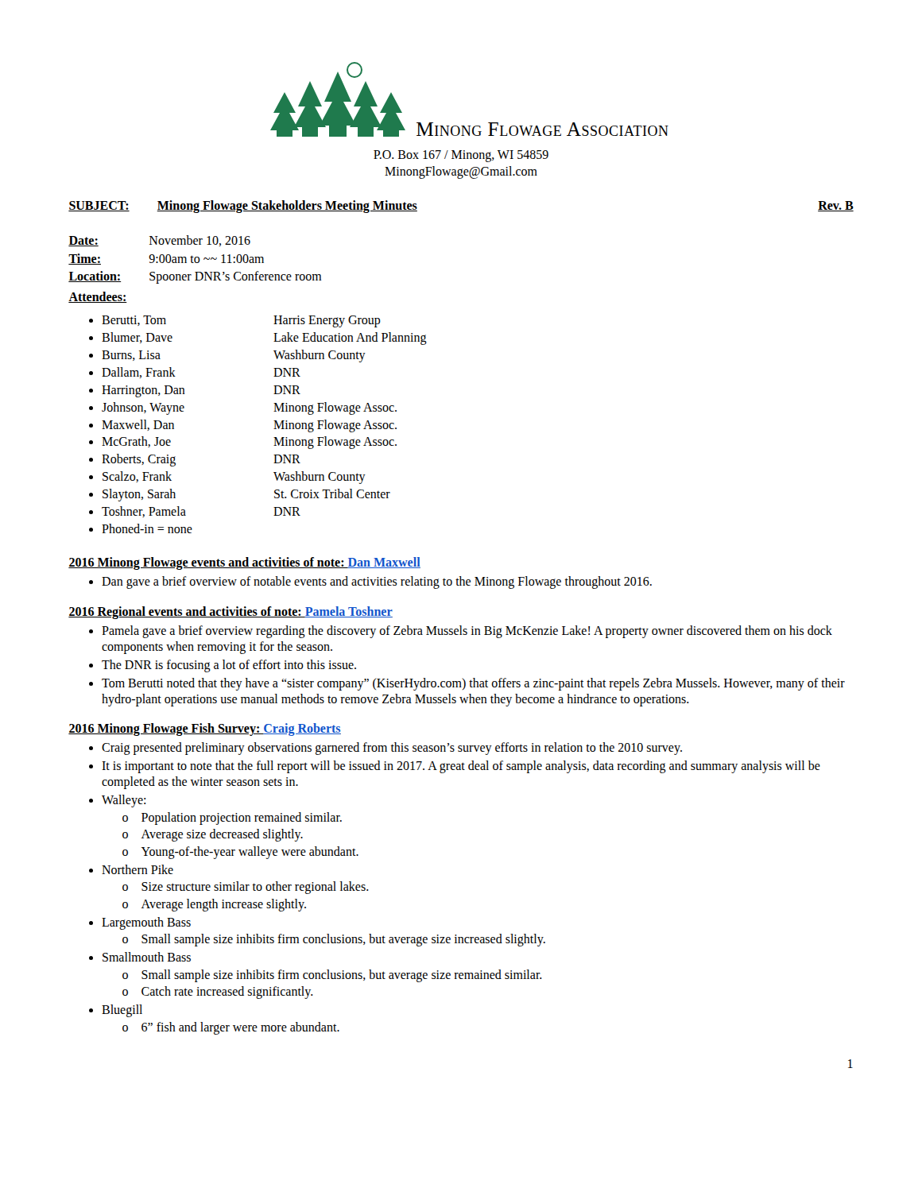Minong Flowage Association
P.O. Box 167 / Minong, WI 54859
MinongFlowage@Gmail.com
SUBJECT: Minong Flowage Stakeholders Meeting Minutes Rev. B
| Date: | November 10, 2016 |
| Time: | 9:00am to ~~ 11:00am |
| Location: | Spooner DNR’s Conference room |
Attendees:
Berutti, Tom Harris Energy Group
Blumer, Dave Lake Education And Planning
Burns, Lisa Washburn County
Dallam, Frank DNR
Harrington, Dan DNR
Johnson, Wayne Minong Flowage Assoc.
Maxwell, Dan Minong Flowage Assoc.
McGrath, Joe Minong Flowage Assoc.
Roberts, Craig DNR
Scalzo, Frank Washburn County
Slayton, Sarah St. Croix Tribal Center
Toshner, Pamela DNR
Phoned-in = none
2016 Minong Flowage events and activities of note: Dan Maxwell
Dan gave a brief overview of notable events and activities relating to the Minong Flowage throughout 2016.
2016 Regional events and activities of note: Pamela Toshner
Pamela gave a brief overview regarding the discovery of Zebra Mussels in Big McKenzie Lake! A property owner discovered them on his dock components when removing it for the season.
The DNR is focusing a lot of effort into this issue.
Tom Berutti noted that they have a “sister company” (KiserHydro.com) that offers a zinc-paint that repels Zebra Mussels. However, many of their hydro-plant operations use manual methods to remove Zebra Mussels when they become a hindrance to operations.
2016 Minong Flowage Fish Survey: Craig Roberts
Craig presented preliminary observations garnered from this season’s survey efforts in relation to the 2010 survey.
It is important to note that the full report will be issued in 2017. A great deal of sample analysis, data recording and summary analysis will be completed as the winter season sets in.
Walleye:
Population projection remained similar.
Average size decreased slightly.
Young-of-the-year walleye were abundant.
Northern Pike
Size structure similar to other regional lakes.
Average length increase slightly.
Largemouth Bass
Small sample size inhibits firm conclusions, but average size increased slightly.
Smallmouth Bass
Small sample size inhibits firm conclusions, but average size remained similar.
Catch rate increased significantly.
Bluegill
6” fish and larger were more abundant.
1